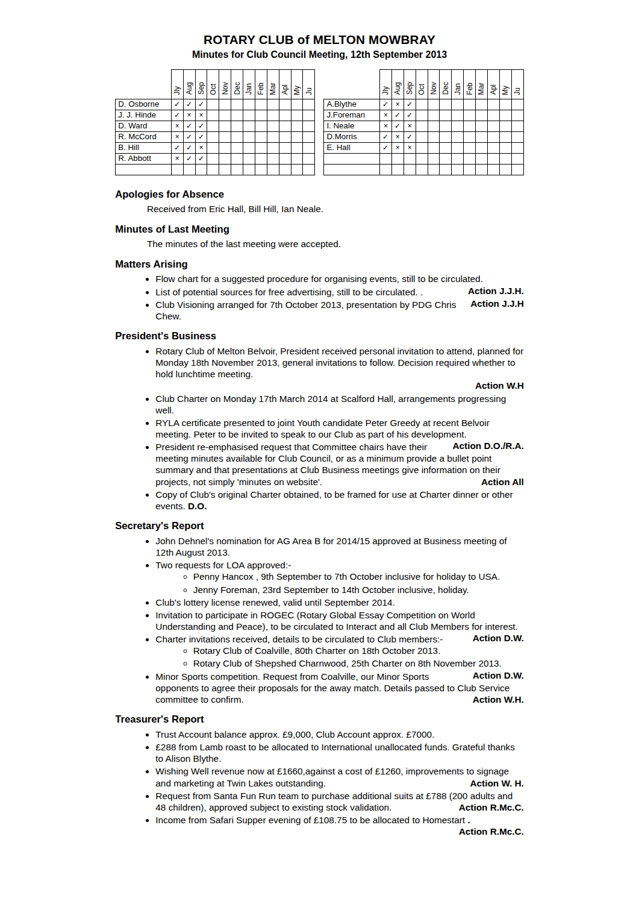ROTARY CLUB of MELTON MOWBRAY
Minutes for Club Council Meeting, 12th September 2013
| | Jly | Aug | Sep | Oct | Nov | Dec | Jan | Feb | Mar | Apl | My | Ju | | | Jly | Aug | Sep | Oct | Nov | Dec | Jan | Feb | Mar | Apl | My | Ju |
| D. Osborne | ✓ | ✓ | ✓ | | | | | | | | | | | A.Blythe | ✓ | × | ✓ | | | | | | | | | |
| J. J. Hinde | ✓ | × | × | | | | | | | | | | | J.Foreman | × | ✓ | ✓ | | | | | | | | | |
| D. Ward | × | ✓ | ✓ | | | | | | | | | | | I. Neale | × | ✓ | × | | | | | | | | | |
| R. McCord | × | ✓ | ✓ | | | | | | | | | | | D.Morris | ✓ | × | ✓ | | | | | | | | | |
| B. Hill | ✓ | ✓ | × | | | | | | | | | | | E. Hall | ✓ | × | × | | | | | | | | | |
| R. Abbott | × | ✓ | ✓ | | | | | | | | | | | | | | | | | | | | | | | |
Apologies for Absence
Received from Eric Hall, Bill Hill, Ian Neale.
Minutes of Last Meeting
The minutes of the last meeting were accepted.
Matters Arising
Flow chart for a suggested procedure for organising events, still to be circulated. Action J.J.H.
List of potential sources for free advertising, still to be circulated. Action J.J.H.
Club Visioning arranged for 7th October 2013, presentation by PDG Chris Chew.
President's Business
Rotary Club of Melton Belvoir, President received personal invitation to attend, planned for Monday 18th November 2013, general invitations to follow. Decision required whether to hold lunchtime meeting.
Action W.H
Club Charter on Monday 17th March 2014 at Scalford Hall, arrangements progressing well.
RYLA certificate presented to joint Youth candidate Peter Greedy at recent Belvoir meeting. Peter to be invited to speak to our Club as part of his development. Action D.O./R.A.
President re-emphasised request that Committee chairs have their meeting minutes available for Club Council, or as a minimum provide a bullet point summary and that presentations at Club Business meetings give information on their projects, not simply 'minutes on website'. Action All
Copy of Club's original Charter obtained, to be framed for use at Charter dinner or other events. D.O.
Secretary's Report
John Dehnel's nomination for AG Area B for 2014/15 approved at Business meeting of 12th August 2013.
Two requests for LOA approved:-
Penny Hancox , 9th September to 7th October inclusive for holiday to USA.
Jenny Foreman, 23rd September to 14th October inclusive, holiday.
Club's lottery license renewed, valid until September 2014.
Invitation to participate in ROGEC (Rotary Global Essay Competition on World Understanding and Peace), to be circulated to Interact and all Club Members for interest. Action D.W.
Charter invitations received, details to be circulated to Club members:-
Rotary Club of Coalville, 80th Charter on 18th October 2013.
Rotary Club of Shepshed Charnwood, 25th Charter on 8th November 2013. Action D.W.
Minor Sports competition. Request from Coalville, our Minor Sports opponents to agree their proposals for the away match. Details passed to Club Service committee to confirm. Action W.H.
Treasurer's Report
Trust Account balance approx. £9,000, Club Account approx. £7000.
£288 from Lamb roast to be allocated to International unallocated funds. Grateful thanks to Alison Blythe.
Wishing Well revenue now at £1660,against a cost of £1260, improvements to signage and marketing at Twin Lakes outstanding. Action W. H.
Request from Santa Fun Run team to purchase additional suits at £788 (200 adults and 48 children), approved subject to existing stock validation. Action R.Mc.C.
Income from Safari Supper evening of £108.75 to be allocated to Homestart . Action R.Mc.C.